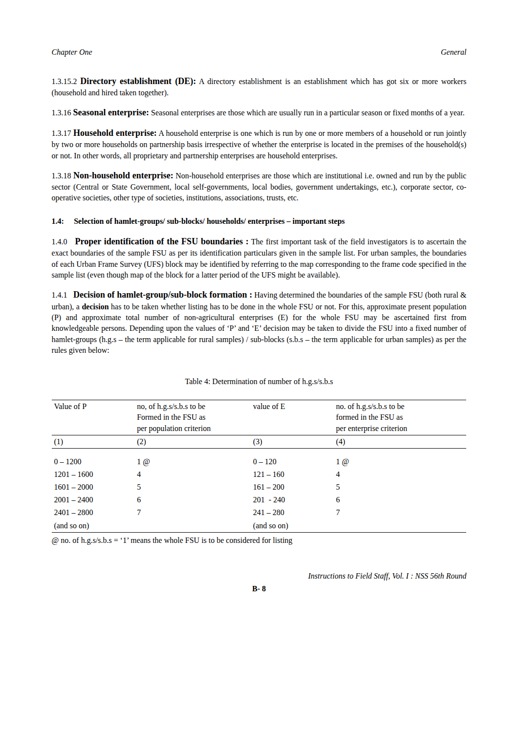Chapter One General
1.3.15.2 Directory establishment (DE): A directory establishment is an establishment which has got six or more workers (household and hired taken together).
1.3.16 Seasonal enterprise: Seasonal enterprises are those which are usually run in a particular season or fixed months of a year.
1.3.17 Household enterprise: A household enterprise is one which is run by one or more members of a household or run jointly by two or more households on partnership basis irrespective of whether the enterprise is located in the premises of the household(s) or not. In other words, all proprietary and partnership enterprises are household enterprises.
1.3.18 Non-household enterprise: Non-household enterprises are those which are institutional i.e. owned and run by the public sector (Central or State Government, local self-governments, local bodies, government undertakings, etc.), corporate sector, co-operative societies, other type of societies, institutions, associations, trusts, etc.
1.4: Selection of hamlet-groups/ sub-blocks/ households/ enterprises – important steps
1.4.0 Proper identification of the FSU boundaries : The first important task of the field investigators is to ascertain the exact boundaries of the sample FSU as per its identification particulars given in the sample list. For urban samples, the boundaries of each Urban Frame Survey (UFS) block may be identified by referring to the map corresponding to the frame code specified in the sample list (even though map of the block for a latter period of the UFS might be available).
1.4.1 Decision of hamlet-group/sub-block formation : Having determined the boundaries of the sample FSU (both rural & urban), a decision has to be taken whether listing has to be done in the whole FSU or not. For this, approximate present population (P) and approximate total number of non-agricultural enterprises (E) for the whole FSU may be ascertained first from knowledgeable persons. Depending upon the values of ‘P’ and ‘E’ decision may be taken to divide the FSU into a fixed number of hamlet-groups (h.g.s – the term applicable for rural samples) / sub-blocks (s.b.s – the term applicable for urban samples) as per the rules given below:
Table 4: Determination of number of h.g.s/s.b.s
| Value of P | no, of h.g.s/s.b.s to be Formed in the FSU as per population criterion | value of E | no. of h.g.s/s.b.s to be formed in the FSU as per enterprise criterion |
| --- | --- | --- | --- |
| (1) | (2) | (3) | (4) |
| 0 – 1200 | 1 @ | 0 – 120 | 1 @ |
| 1201 – 1600 | 4 | 121 – 160 | 4 |
| 1601 – 2000 | 5 | 161 – 200 | 5 |
| 2001 – 2400 | 6 | 201 - 240 | 6 |
| 2401 – 2800 | 7 | 241 – 280 | 7 |
| (and so on) | (and so on) |
@ no. of h.g.s/s.b.s = ‘1’ means the whole FSU is to be considered for listing
Instructions to Field Staff, Vol. I : NSS 56th Round
B- 8